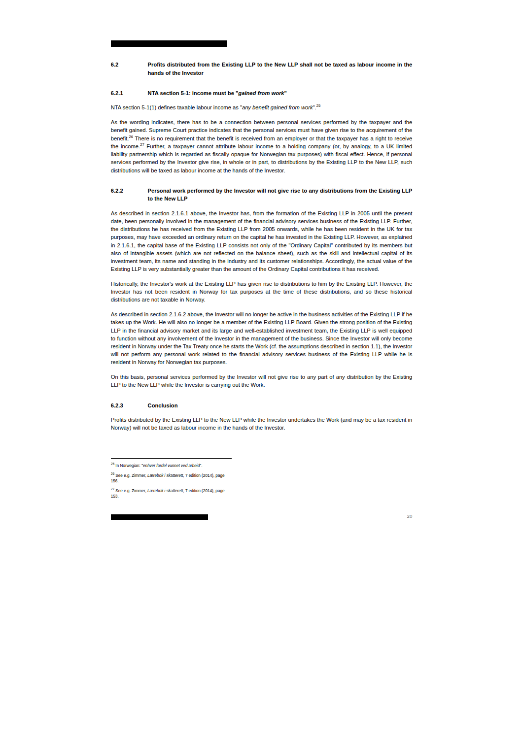6.2
Profits distributed from the Existing LLP to the New LLP shall not be taxed as labour income in the hands of the Investor
6.2.1
NTA section 5-1: income must be "gained from work"
NTA section 5-1(1) defines taxable labour income as "any benefit gained from work".25
As the wording indicates, there has to be a connection between personal services performed by the taxpayer and the benefit gained. Supreme Court practice indicates that the personal services must have given rise to the acquirement of the benefit.26 There is no requirement that the benefit is received from an employer or that the taxpayer has a right to receive the income.27 Further, a taxpayer cannot attribute labour income to a holding company (or, by analogy, to a UK limited liability partnership which is regarded as fiscally opaque for Norwegian tax purposes) with fiscal effect. Hence, if personal services performed by the Investor give rise, in whole or in part, to distributions by the Existing LLP to the New LLP, such distributions will be taxed as labour income at the hands of the Investor.
6.2.2
Personal work performed by the Investor will not give rise to any distributions from the Existing LLP to the New LLP
As described in section 2.1.6.1 above, the Investor has, from the formation of the Existing LLP in 2005 until the present date, been personally involved in the management of the financial advisory services business of the Existing LLP. Further, the distributions he has received from the Existing LLP from 2005 onwards, while he has been resident in the UK for tax purposes, may have exceeded an ordinary return on the capital he has invested in the Existing LLP. However, as explained in 2.1.6.1, the capital base of the Existing LLP consists not only of the "Ordinary Capital" contributed by its members but also of intangible assets (which are not reflected on the balance sheet), such as the skill and intellectual capital of its investment team, its name and standing in the industry and its customer relationships. Accordingly, the actual value of the Existing LLP is very substantially greater than the amount of the Ordinary Capital contributions it has received.
Historically, the Investor's work at the Existing LLP has given rise to distributions to him by the Existing LLP. However, the Investor has not been resident in Norway for tax purposes at the time of these distributions, and so these historical distributions are not taxable in Norway.
As described in section 2.1.6.2 above, the Investor will no longer be active in the business activities of the Existing LLP if he takes up the Work. He will also no longer be a member of the Existing LLP Board. Given the strong position of the Existing LLP in the financial advisory market and its large and well-established investment team, the Existing LLP is well equipped to function without any involvement of the Investor in the management of the business. Since the Investor will only become resident in Norway under the Tax Treaty once he starts the Work (cf. the assumptions described in section 1.1), the Investor will not perform any personal work related to the financial advisory services business of the Existing LLP while he is resident in Norway for Norwegian tax purposes.
On this basis, personal services performed by the Investor will not give rise to any part of any distribution by the Existing LLP to the New LLP while the Investor is carrying out the Work.
6.2.3
Conclusion
Profits distributed by the Existing LLP to the New LLP while the Investor undertakes the Work (and may be a tax resident in Norway) will not be taxed as labour income in the hands of the Investor.
25 In Norwegian: "enhver fordel vunnet ved arbeid".
26 See e.g. Zimmer, Lærebok i skatterett, 7 edition (2014), page 156.
27 See e.g. Zimmer, Lærebok i skatterett, 7 edition (2014), page 153.
20